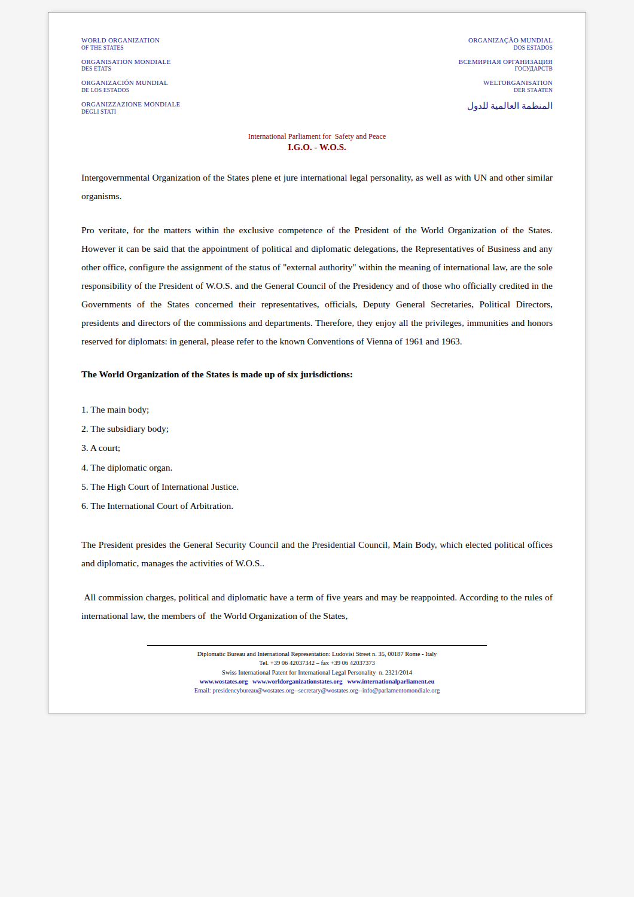World Organizationof the States
Organisation Mondialedes Etats
Organización Mundialde los Estados
Organizzazione Mondialedegli Stati
Organização Mundialdos Estados
Всемирная организациягосударств
Weltorganisationder Staaten
المنظمة العالمية للدول
International Parliament for Safety and Peace
I.G.O. - W.O.S.
Intergovernmental Organization of the States plene et jure international legal personality, as well as with UN and other similar organisms.
Pro veritate, for the matters within the exclusive competence of the President of the World Organization of the States. However it can be said that the appointment of political and diplomatic delegations, the Representatives of Business and any other office, configure the assignment of the status of "external authority" within the meaning of international law, are the sole responsibility of the President of W.O.S. and the General Council of the Presidency and of those who officially credited in the Governments of the States concerned their representatives, officials, Deputy General Secretaries, Political Directors, presidents and directors of the commissions and departments. Therefore, they enjoy all the privileges, immunities and honors reserved for diplomats: in general, please refer to the known Conventions of Vienna of 1961 and 1963.
The World Organization of the States is made up of six jurisdictions:
The main body;
The subsidiary body;
A court;
The diplomatic organ.
The High Court of International Justice.
The International Court of Arbitration.
The President presides the General Security Council and the Presidential Council, Main Body, which elected political offices and diplomatic, manages the activities of W.O.S..
All commission charges, political and diplomatic have a term of five years and may be reappointed. According to the rules of international law, the members of the World Organization of the States,
Diplomatic Bureau and International Representation: Ludovisi Street n. 35, 00187 Rome - Italy
Tel. +39 06 42037342 – fax +39 06 42037373
Swiss International Patent for International Legal Personality n. 2321/2014
www.wostates.org www.worldorganizationstates.org www.internationalparliament.eu
Email: presidencybureau@wostates.org--secretary@wostates.org--info@parlamentomondiale.org